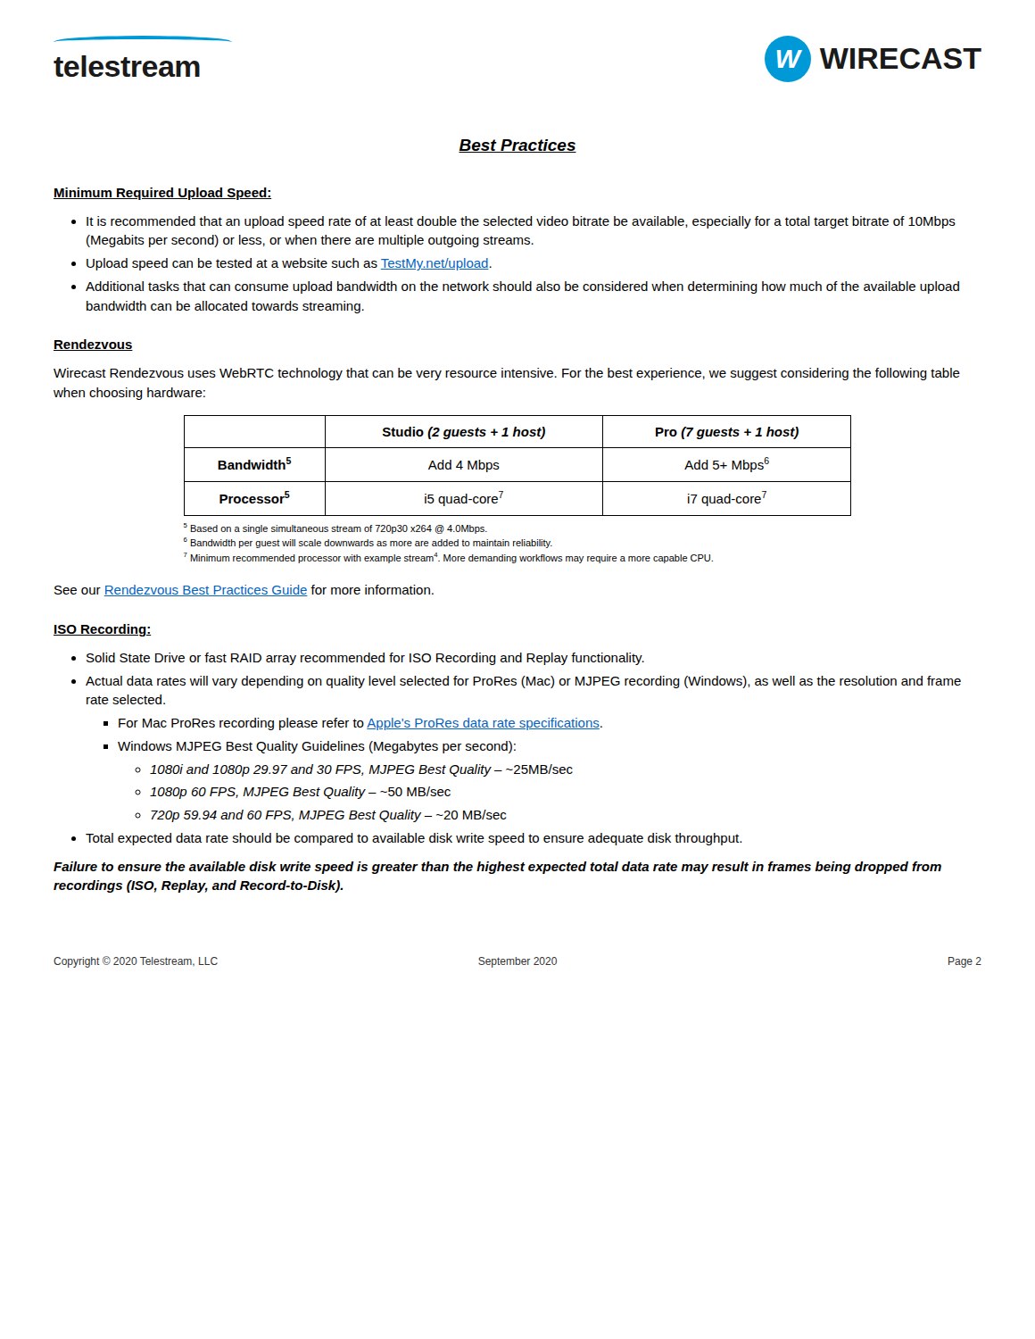telestream
W
WIRECAST
Best Practices
Minimum Required Upload Speed:
It is recommended that an upload speed rate of at least double the selected video bitrate be available, especially for a total target bitrate of 10Mbps (Megabits per second) or less, or when there are multiple outgoing streams.
Upload speed can be tested at a website such as TestMy.net/upload.
Additional tasks that can consume upload bandwidth on the network should also be considered when determining how much of the available upload bandwidth can be allocated towards streaming.
Rendezvous
Wirecast Rendezvous uses WebRTC technology that can be very resource intensive. For the best experience, we suggest considering the following table when choosing hardware:
| | Studio (2 guests + 1 host) | Pro (7 guests + 1 host) |
| --- | --- | --- |
| Bandwidth 5 | Add 4 Mbps | Add 5+ Mbps 6 |
| Processor 5 | i5 quad-core 7 | i7 quad-core 7 |
5 Based on a single simultaneous stream of 720p30 x264 @ 4.0Mbps.
6 Bandwidth per guest will scale downwards as more are added to maintain reliability.
7 Minimum recommended processor with example stream4. More demanding workflows may require a more capable CPU.
See our Rendezvous Best Practices Guide for more information.
ISO Recording:
Solid State Drive or fast RAID array recommended for ISO Recording and Replay functionality.
Actual data rates will vary depending on quality level selected for ProRes (Mac) or MJPEG recording (Windows), as well as the resolution and frame rate selected.
For Mac ProRes recording please refer to Apple's ProRes data rate specifications.
Windows MJPEG Best Quality Guidelines (Megabytes per second):
1080i and 1080p 29.97 and 30 FPS, MJPEG Best Quality – ~25MB/sec
1080p 60 FPS, MJPEG Best Quality – ~50 MB/sec
720p 59.94 and 60 FPS, MJPEG Best Quality – ~20 MB/sec
Total expected data rate should be compared to available disk write speed to ensure adequate disk throughput.
Failure to ensure the available disk write speed is greater than the highest expected total data rate may result in frames being dropped from recordings (ISO, Replay, and Record-to-Disk).
Copyright © 2020 Telestream, LLC September 2020 Page 2